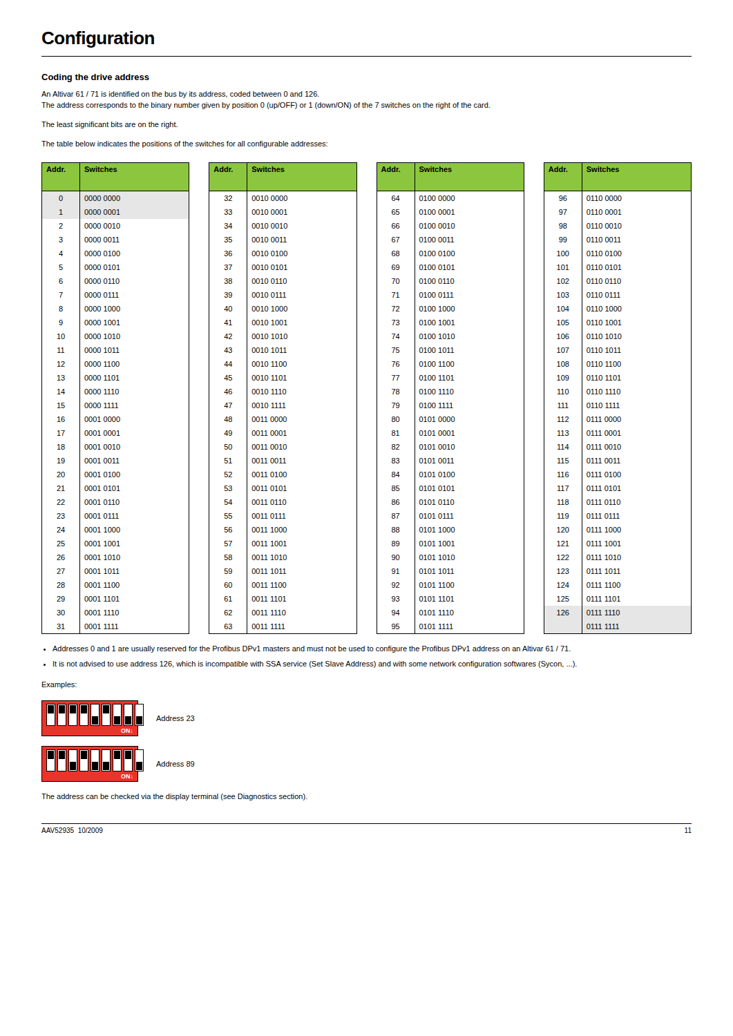Configuration
Coding the drive address
An Altivar 61 / 71 is identified on the bus by its address, coded between 0 and 126.
The address corresponds to the binary number given by position 0 (up/OFF) or 1 (down/ON) of the 7 switches on the right of the card.
The least significant bits are on the right.
The table below indicates the positions of the switches for all configurable addresses:
| Addr. | Switches |
| --- | --- |
| 0 | 0000 0000 |
| 1 | 0000 0001 |
| 2 | 0000 0010 |
| 3 | 0000 0011 |
| 4 | 0000 0100 |
| 5 | 0000 0101 |
| 6 | 0000 0110 |
| 7 | 0000 0111 |
| 8 | 0000 1000 |
| 9 | 0000 1001 |
| 10 | 0000 1010 |
| 11 | 0000 1011 |
| 12 | 0000 1100 |
| 13 | 0000 1101 |
| 14 | 0000 1110 |
| 15 | 0000 1111 |
| 16 | 0001 0000 |
| 17 | 0001 0001 |
| 18 | 0001 0010 |
| 19 | 0001 0011 |
| 20 | 0001 0100 |
| 21 | 0001 0101 |
| 22 | 0001 0110 |
| 23 | 0001 0111 |
| 24 | 0001 1000 |
| 25 | 0001 1001 |
| 26 | 0001 1010 |
| 27 | 0001 1011 |
| 28 | 0001 1100 |
| 29 | 0001 1101 |
| 30 | 0001 1110 |
| 31 | 0001 1111 |
| Addr. | Switches |
| --- | --- |
| 32 | 0010 0000 |
| 33 | 0010 0001 |
| 34 | 0010 0010 |
| 35 | 0010 0011 |
| 36 | 0010 0100 |
| 37 | 0010 0101 |
| 38 | 0010 0110 |
| 39 | 0010 0111 |
| 40 | 0010 1000 |
| 41 | 0010 1001 |
| 42 | 0010 1010 |
| 43 | 0010 1011 |
| 44 | 0010 1100 |
| 45 | 0010 1101 |
| 46 | 0010 1110 |
| 47 | 0010 1111 |
| 48 | 0011 0000 |
| 49 | 0011 0001 |
| 50 | 0011 0010 |
| 51 | 0011 0011 |
| 52 | 0011 0100 |
| 53 | 0011 0101 |
| 54 | 0011 0110 |
| 55 | 0011 0111 |
| 56 | 0011 1000 |
| 57 | 0011 1001 |
| 58 | 0011 1010 |
| 59 | 0011 1011 |
| 60 | 0011 1100 |
| 61 | 0011 1101 |
| 62 | 0011 1110 |
| 63 | 0011 1111 |
| Addr. | Switches |
| --- | --- |
| 64 | 0100 0000 |
| 65 | 0100 0001 |
| 66 | 0100 0010 |
| 67 | 0100 0011 |
| 68 | 0100 0100 |
| 69 | 0100 0101 |
| 70 | 0100 0110 |
| 71 | 0100 0111 |
| 72 | 0100 1000 |
| 73 | 0100 1001 |
| 74 | 0100 1010 |
| 75 | 0100 1011 |
| 76 | 0100 1100 |
| 77 | 0100 1101 |
| 78 | 0100 1110 |
| 79 | 0100 1111 |
| 80 | 0101 0000 |
| 81 | 0101 0001 |
| 82 | 0101 0010 |
| 83 | 0101 0011 |
| 84 | 0101 0100 |
| 85 | 0101 0101 |
| 86 | 0101 0110 |
| 87 | 0101 0111 |
| 88 | 0101 1000 |
| 89 | 0101 1001 |
| 90 | 0101 1010 |
| 91 | 0101 1011 |
| 92 | 0101 1100 |
| 93 | 0101 1101 |
| 94 | 0101 1110 |
| 95 | 0101 1111 |
| Addr. | Switches |
| --- | --- |
| 96 | 0110 0000 |
| 97 | 0110 0001 |
| 98 | 0110 0010 |
| 99 | 0110 0011 |
| 100 | 0110 0100 |
| 101 | 0110 0101 |
| 102 | 0110 0110 |
| 103 | 0110 0111 |
| 104 | 0110 1000 |
| 105 | 0110 1001 |
| 106 | 0110 1010 |
| 107 | 0110 1011 |
| 108 | 0110 1100 |
| 109 | 0110 1101 |
| 110 | 0110 1110 |
| 111 | 0110 1111 |
| 112 | 0111 0000 |
| 113 | 0111 0001 |
| 114 | 0111 0010 |
| 115 | 0111 0011 |
| 116 | 0111 0100 |
| 117 | 0111 0101 |
| 118 | 0111 0110 |
| 119 | 0111 0111 |
| 120 | 0111 1000 |
| 121 | 0111 1001 |
| 122 | 0111 1010 |
| 123 | 0111 1011 |
| 124 | 0111 1100 |
| 125 | 0111 1101 |
| 126 | 0111 1110 |
| | 0111 1111 |
Addresses 0 and 1 are usually reserved for the Profibus DPv1 masters and must not be used to configure the Profibus DPv1 address on an Altivar 61 / 71.
It is not advised to use address 126, which is incompatible with SSA service (Set Slave Address) and with some network configuration softwares (Sycon, ...).
Examples:
ON↓
Address 23
ON↓
Address 89
The address can be checked via the display terminal (see Diagnostics section).
AAV52935 10/2009 11